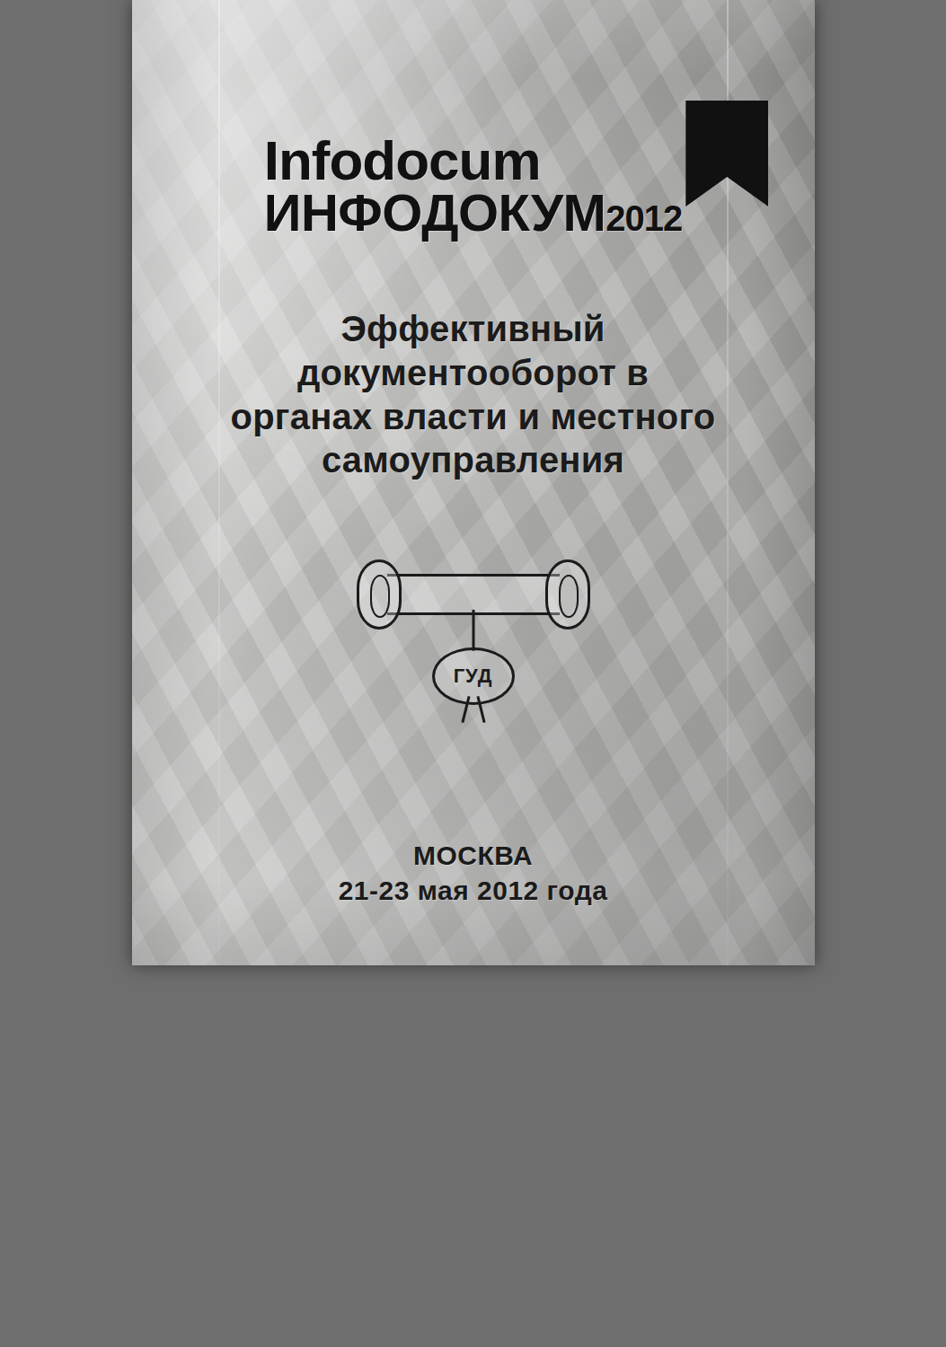Infodocum ИНФОДОКУМ2012
Эффективный документооборот в органах власти и местного самоуправления
ГУД
МОСКВА
21-23 мая 2012 года